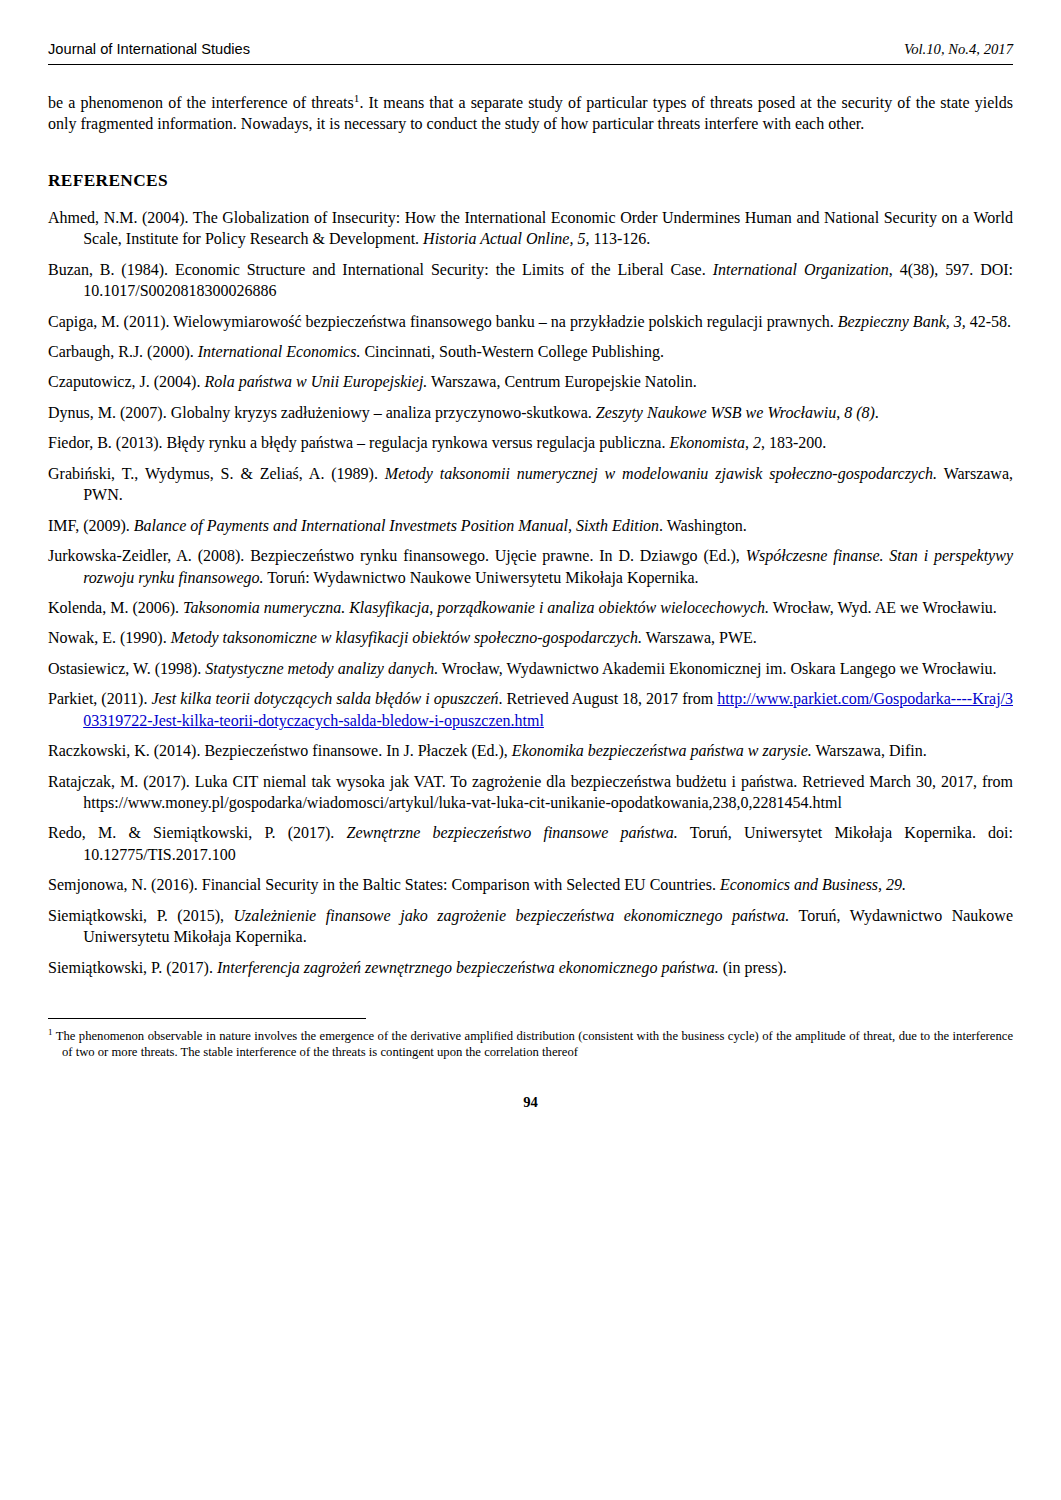Journal of International Studies Vol.10, No.4, 2017
be a phenomenon of the interference of threats1. It means that a separate study of particular types of threats posed at the security of the state yields only fragmented information. Nowadays, it is necessary to conduct the study of how particular threats interfere with each other.
REFERENCES
Ahmed, N.M. (2004). The Globalization of Insecurity: How the International Economic Order Undermines Human and National Security on a World Scale, Institute for Policy Research & Development. Historia Actual Online, 5, 113-126.
Buzan, B. (1984). Economic Structure and International Security: the Limits of the Liberal Case. International Organization, 4(38), 597. DOI: 10.1017/S0020818300026886
Capiga, M. (2011). Wielowymiarowość bezpieczeństwa finansowego banku – na przykładzie polskich regulacji prawnych. Bezpieczny Bank, 3, 42-58.
Carbaugh, R.J. (2000). International Economics. Cincinnati, South-Western College Publishing.
Czaputowicz, J. (2004). Rola państwa w Unii Europejskiej. Warszawa, Centrum Europejskie Natolin.
Dynus, M. (2007). Globalny kryzys zadłużeniowy – analiza przyczynowo-skutkowa. Zeszyty Naukowe WSB we Wrocławiu, 8 (8).
Fiedor, B. (2013). Błędy rynku a błędy państwa – regulacja rynkowa versus regulacja publiczna. Ekonomista, 2, 183-200.
Grabiński, T., Wydymus, S. & Zeliaś, A. (1989). Metody taksonomii numerycznej w modelowaniu zjawisk społeczno-gospodarczych. Warszawa, PWN.
IMF, (2009). Balance of Payments and International Investmets Position Manual, Sixth Edition. Washington.
Jurkowska-Zeidler, A. (2008). Bezpieczeństwo rynku finansowego. Ujęcie prawne. In D. Dziawgo (Ed.), Współczesne finanse. Stan i perspektywy rozwoju rynku finansowego. Toruń: Wydawnictwo Naukowe Uniwersytetu Mikołaja Kopernika.
Kolenda, M. (2006). Taksonomia numeryczna. Klasyfikacja, porządkowanie i analiza obiektów wielocechowych. Wrocław, Wyd. AE we Wrocławiu.
Nowak, E. (1990). Metody taksonomiczne w klasyfikacji obiektów społeczno-gospodarczych. Warszawa, PWE.
Ostasiewicz, W. (1998). Statystyczne metody analizy danych. Wrocław, Wydawnictwo Akademii Ekonomicznej im. Oskara Langego we Wrocławiu.
Parkiet, (2011). Jest kilka teorii dotyczących salda błędów i opuszczeń. Retrieved August 18, 2017 from http://www.parkiet.com/Gospodarka----Kraj/303319722-Jest-kilka-teorii-dotyczacych-salda-bledow-i-opuszczen.html
Raczkowski, K. (2014). Bezpieczeństwo finansowe. In J. Płaczek (Ed.), Ekonomika bezpieczeństwa państwa w zarysie. Warszawa, Difin.
Ratajczak, M. (2017). Luka CIT niemal tak wysoka jak VAT. To zagrożenie dla bezpieczeństwa budżetu i państwa. Retrieved March 30, 2017, from https://www.money.pl/gospodarka/wiadomosci/artykul/luka-vat-luka-cit-unikanie-opodatkowania,238,0,2281454.html
Redo, M. & Siemiątkowski, P. (2017). Zewnętrzne bezpieczeństwo finansowe państwa. Toruń, Uniwersytet Mikołaja Kopernika. doi: 10.12775/TIS.2017.100
Semjonowa, N. (2016). Financial Security in the Baltic States: Comparison with Selected EU Countries. Economics and Business, 29.
Siemiątkowski, P. (2015), Uzależnienie finansowe jako zagrożenie bezpieczeństwa ekonomicznego państwa. Toruń, Wydawnictwo Naukowe Uniwersytetu Mikołaja Kopernika.
Siemiątkowski, P. (2017). Interferencja zagrożeń zewnętrznego bezpieczeństwa ekonomicznego państwa. (in press).
1 The phenomenon observable in nature involves the emergence of the derivative amplified distribution (consistent with the business cycle) of the amplitude of threat, due to the interference of two or more threats. The stable interference of the threats is contingent upon the correlation thereof
94